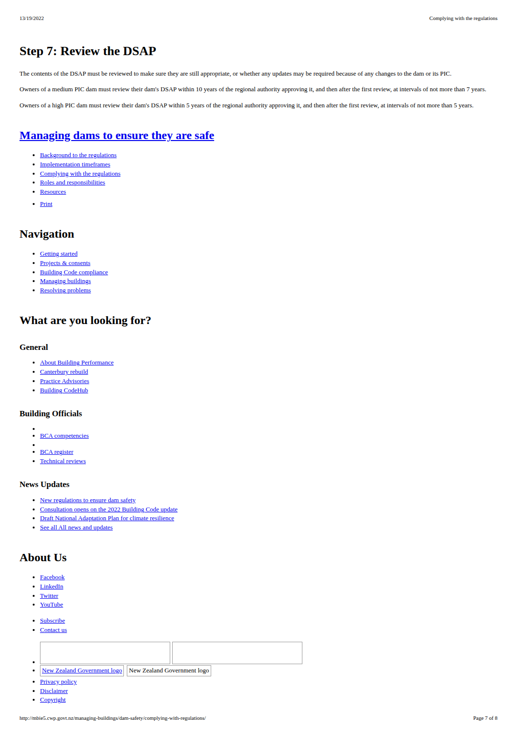13/19/2022 Complying with the regulations
Step 7: Review the DSAP
The contents of the DSAP must be reviewed to make sure they are still appropriate, or whether any updates may be required because of any changes to the dam or its PIC.
Owners of a medium PIC dam must review their dam's DSAP within 10 years of the regional authority approving it, and then after the first review, at intervals of not more than 7 years.
Owners of a high PIC dam must review their dam's DSAP within 5 years of the regional authority approving it, and then after the first review, at intervals of not more than 5 years.
Managing dams to ensure they are safe
Background to the regulations
Implementation timeframes
Complying with the regulations
Roles and responsibilities
Resources
Print
Navigation
Getting started
Projects & consents
Building Code compliance
Managing buildings
Resolving problems
What are you looking for?
General
About Building Performance
Canterbury rebuild
Practice Advisories
Building CodeHub
Building Officials
BCA competencies
BCA register
Technical reviews
News Updates
New regulations to ensure dam safety
Consultation opens on the 2022 Building Code update
Draft National Adaptation Plan for climate resilience
See all All news and updates
About Us
Facebook
LinkedIn
Twitter
YouTube
Subscribe
Contact us
New Zealand Government logo New Zealand Government logo
Privacy policy
Disclaimer
Copyright
http://mbie5.cwp.govt.nz/managing-buildings/dam-safety/complying-with-regulations/ Page 7 of 8